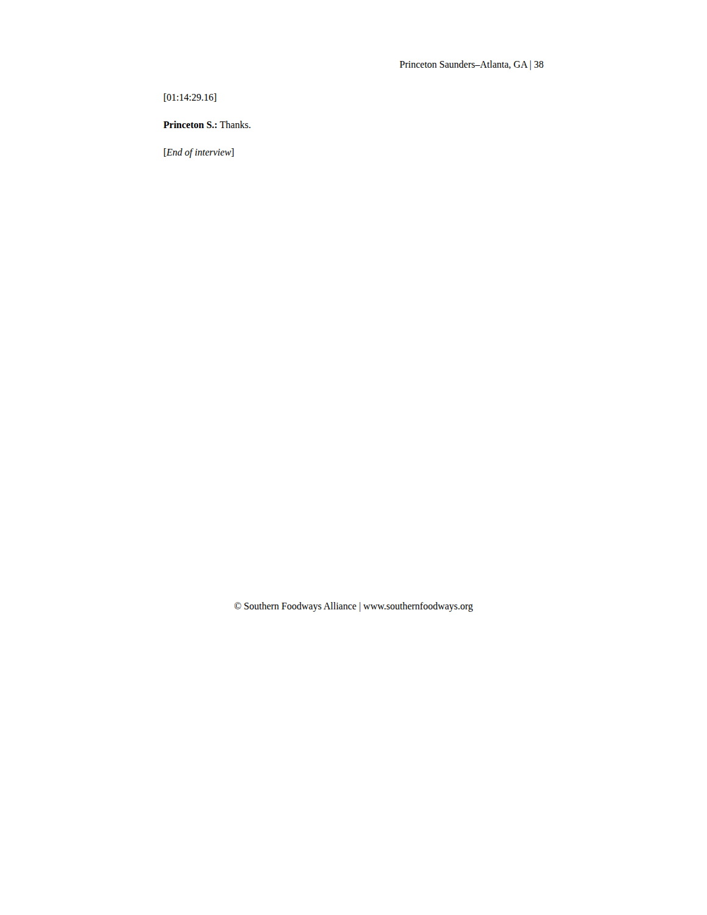Princeton Saunders–Atlanta, GA | 38
[01:14:29.16]
Princeton S.: Thanks.
[End of interview]
© Southern Foodways Alliance | www.southernfoodways.org